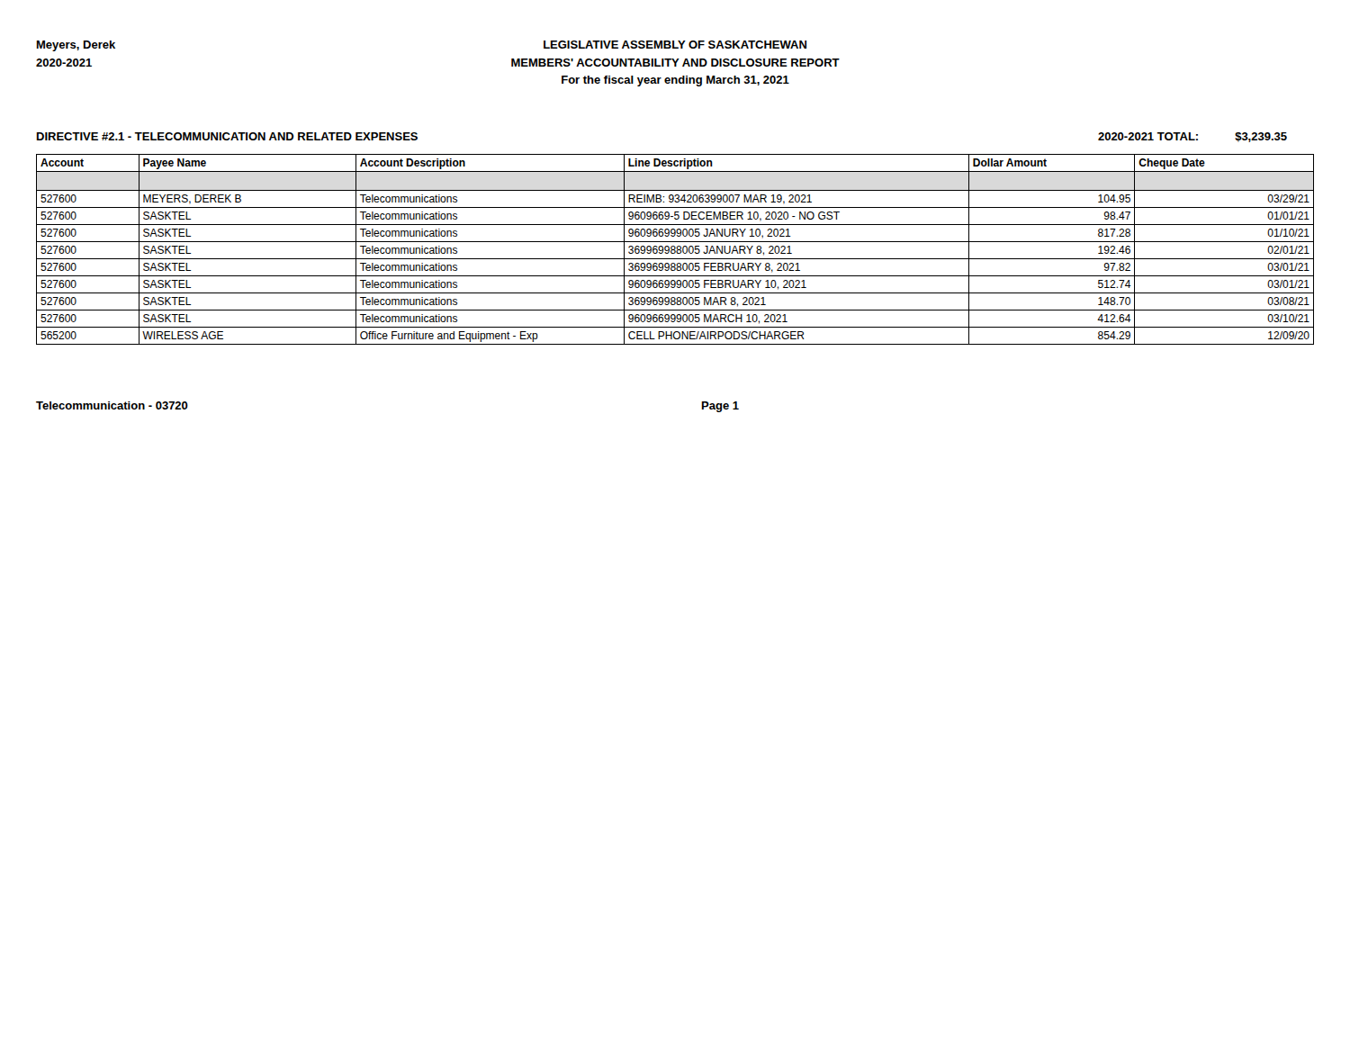Meyers, Derek
2020-2021
LEGISLATIVE ASSEMBLY OF SASKATCHEWAN
MEMBERS' ACCOUNTABILITY AND DISCLOSURE REPORT
For the fiscal year ending March 31, 2021
DIRECTIVE #2.1 - TELECOMMUNICATION AND RELATED EXPENSES
2020-2021 TOTAL:$3,239.35
| Account | Payee Name | Account Description | Line Description | Dollar Amount | Cheque Date |
| --- | --- | --- | --- | --- | --- |
| 527600 | MEYERS, DEREK B | Telecommunications | REIMB: 934206399007 MAR 19, 2021 | 104.95 | 03/29/21 |
| 527600 | SASKTEL | Telecommunications | 9609669-5 DECEMBER 10, 2020 - NO GST | 98.47 | 01/01/21 |
| 527600 | SASKTEL | Telecommunications | 960966999005 JANURY 10, 2021 | 817.28 | 01/10/21 |
| 527600 | SASKTEL | Telecommunications | 369969988005 JANUARY 8, 2021 | 192.46 | 02/01/21 |
| 527600 | SASKTEL | Telecommunications | 369969988005 FEBRUARY 8, 2021 | 97.82 | 03/01/21 |
| 527600 | SASKTEL | Telecommunications | 960966999005 FEBRUARY 10, 2021 | 512.74 | 03/01/21 |
| 527600 | SASKTEL | Telecommunications | 369969988005 MAR 8, 2021 | 148.70 | 03/08/21 |
| 527600 | SASKTEL | Telecommunications | 960966999005 MARCH 10, 2021 | 412.64 | 03/10/21 |
| 565200 | WIRELESS AGE | Office Furniture and Equipment - Exp | CELL PHONE/AIRPODS/CHARGER | 854.29 | 12/09/20 |
Telecommunication - 03720
Page 1